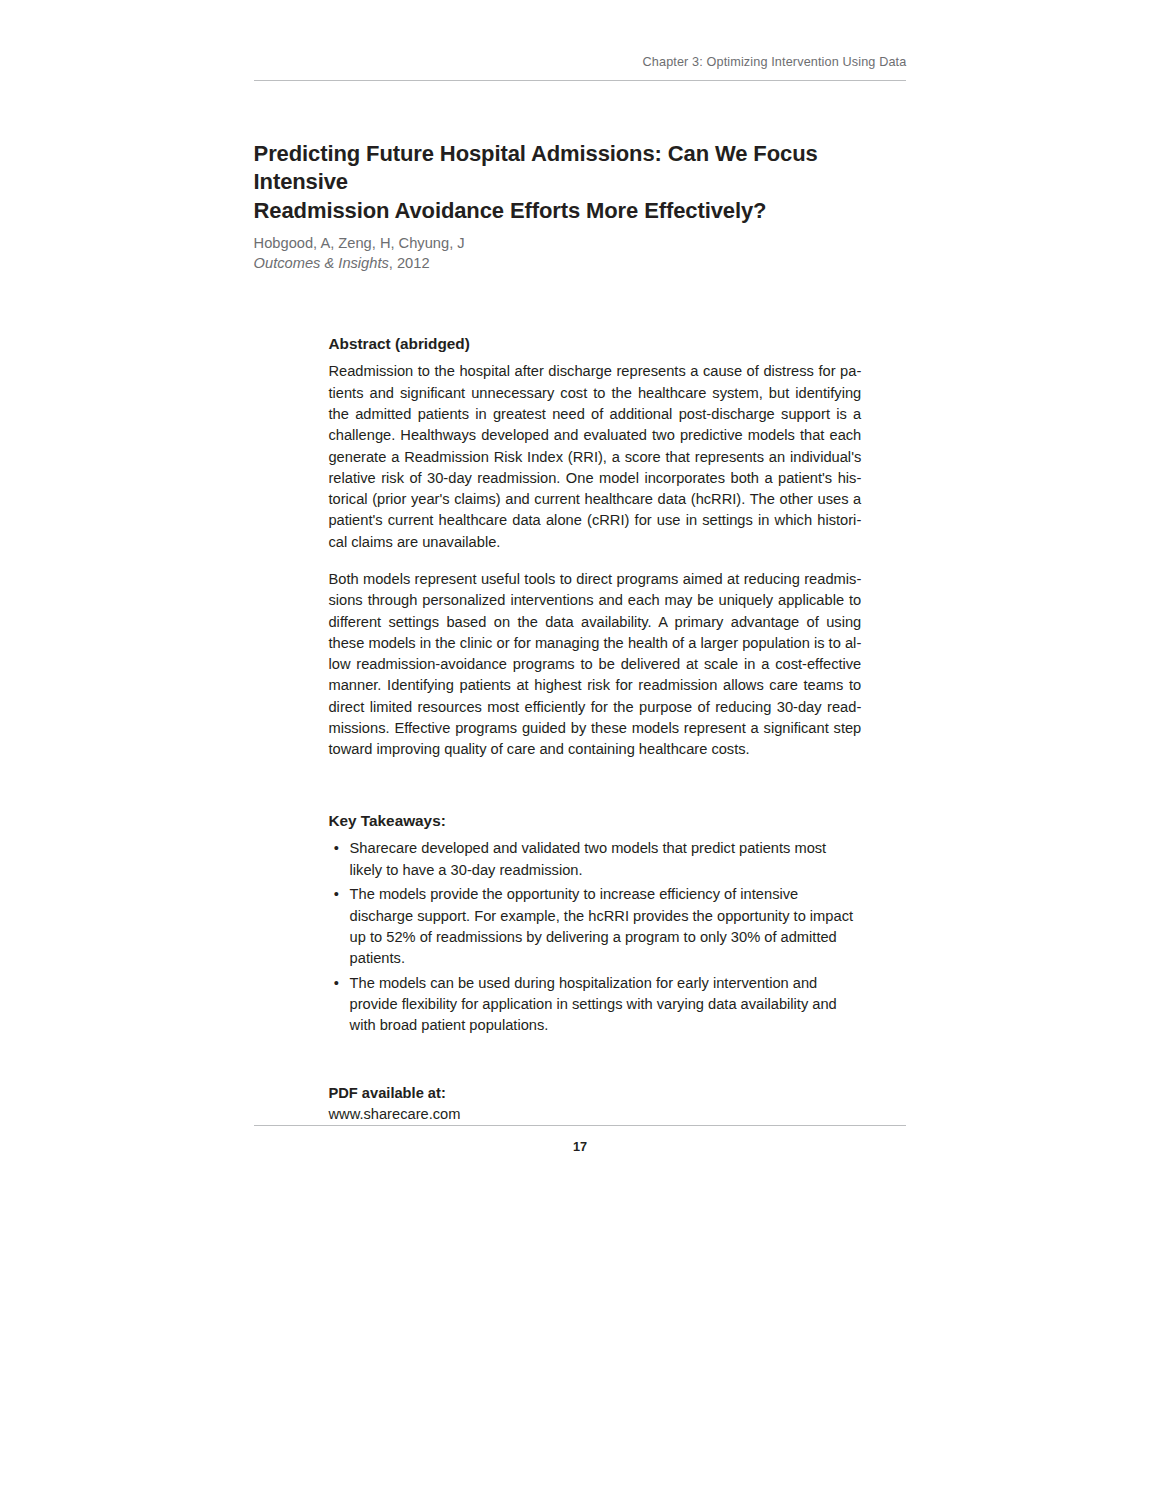Chapter 3: Optimizing Intervention Using Data
Predicting Future Hospital Admissions: Can We Focus Intensive
Readmission Avoidance Efforts More Effectively?
Hobgood, A, Zeng, H, Chyung, J
Outcomes & Insights, 2012
Abstract (abridged)
Readmission to the hospital after discharge represents a cause of distress for patients and significant unnecessary cost to the healthcare system, but identifying the admitted patients in greatest need of additional post-discharge support is a challenge. Healthways developed and evaluated two predictive models that each generate a Readmission Risk Index (RRI), a score that represents an individual's relative risk of 30-day readmission. One model incorporates both a patient's historical (prior year's claims) and current healthcare data (hcRRI). The other uses a patient's current healthcare data alone (cRRI) for use in settings in which historical claims are unavailable.
Both models represent useful tools to direct programs aimed at reducing readmissions through personalized interventions and each may be uniquely applicable to different settings based on the data availability. A primary advantage of using these models in the clinic or for managing the health of a larger population is to allow readmission-avoidance programs to be delivered at scale in a cost-effective manner. Identifying patients at highest risk for readmission allows care teams to direct limited resources most efficiently for the purpose of reducing 30-day readmissions. Effective programs guided by these models represent a significant step toward improving quality of care and containing healthcare costs.
Key Takeaways:
Sharecare developed and validated two models that predict patients most likely to have a 30-day readmission.
The models provide the opportunity to increase efficiency of intensive discharge support. For example, the hcRRI provides the opportunity to impact up to 52% of readmissions by delivering a program to only 30% of admitted patients.
The models can be used during hospitalization for early intervention and provide flexibility for application in settings with varying data availability and with broad patient populations.
PDF available at:
www.sharecare.com
17